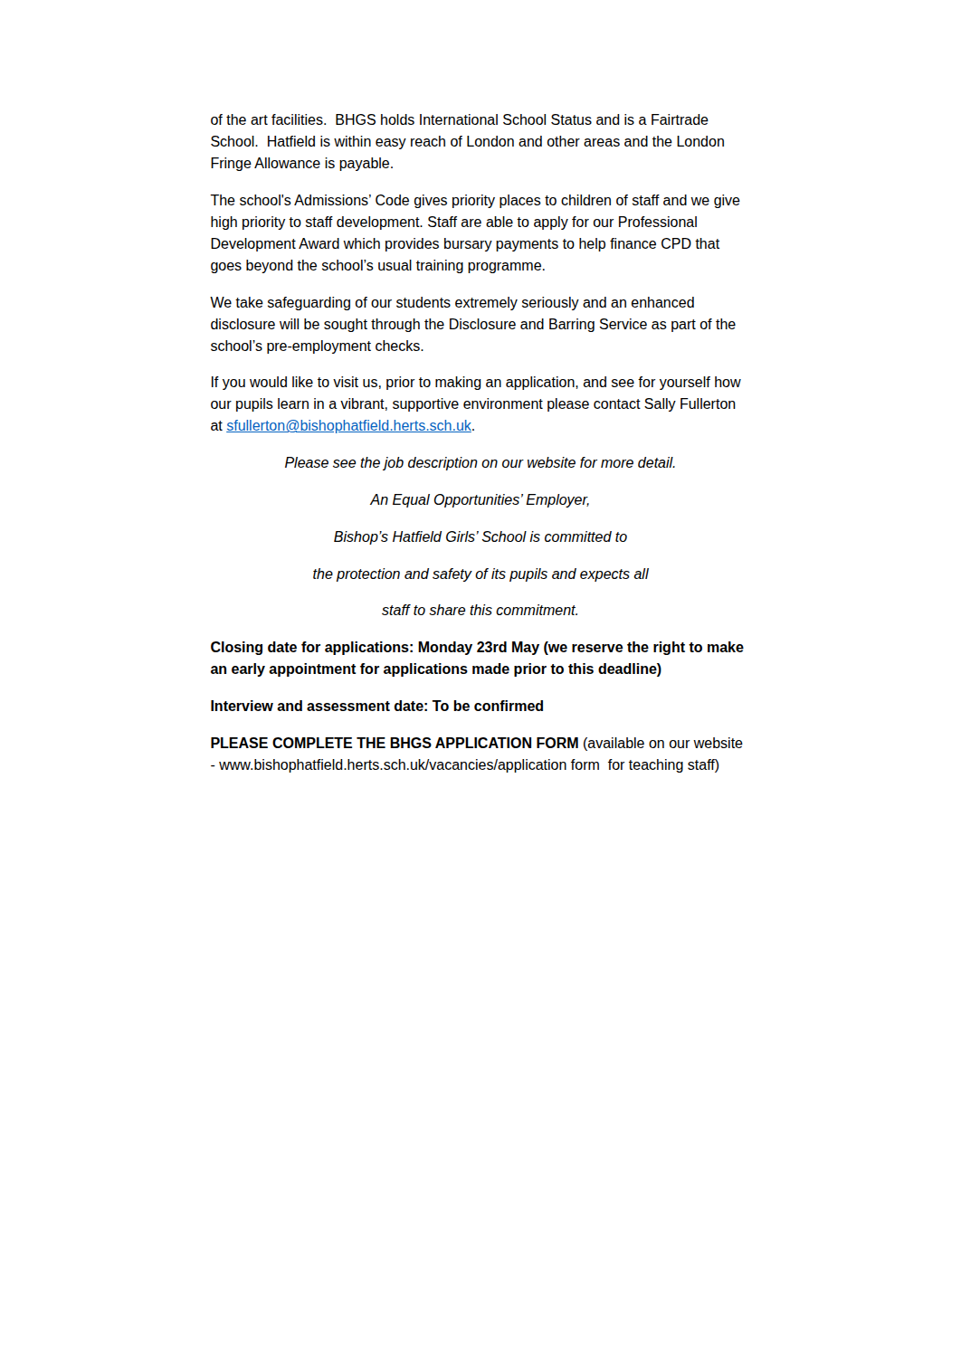of the art facilities. BHGS holds International School Status and is a Fairtrade School. Hatfield is within easy reach of London and other areas and the London Fringe Allowance is payable.
The school's Admissions’ Code gives priority places to children of staff and we give high priority to staff development. Staff are able to apply for our Professional Development Award which provides bursary payments to help finance CPD that goes beyond the school’s usual training programme.
We take safeguarding of our students extremely seriously and an enhanced disclosure will be sought through the Disclosure and Barring Service as part of the school’s pre-employment checks.
If you would like to visit us, prior to making an application, and see for yourself how our pupils learn in a vibrant, supportive environment please contact Sally Fullerton at sfullerton@bishophatfield.herts.sch.uk.
Please see the job description on our website for more detail.
An Equal Opportunities’ Employer,
Bishop’s Hatfield Girls’ School is committed to
the protection and safety of its pupils and expects all
staff to share this commitment.
Closing date for applications: Monday 23rd May (we reserve the right to make an early appointment for applications made prior to this deadline)
Interview and assessment date: To be confirmed
PLEASE COMPLETE THE BHGS APPLICATION FORM (available on our website - www.bishophatfield.herts.sch.uk/vacancies/application form for teaching staff)